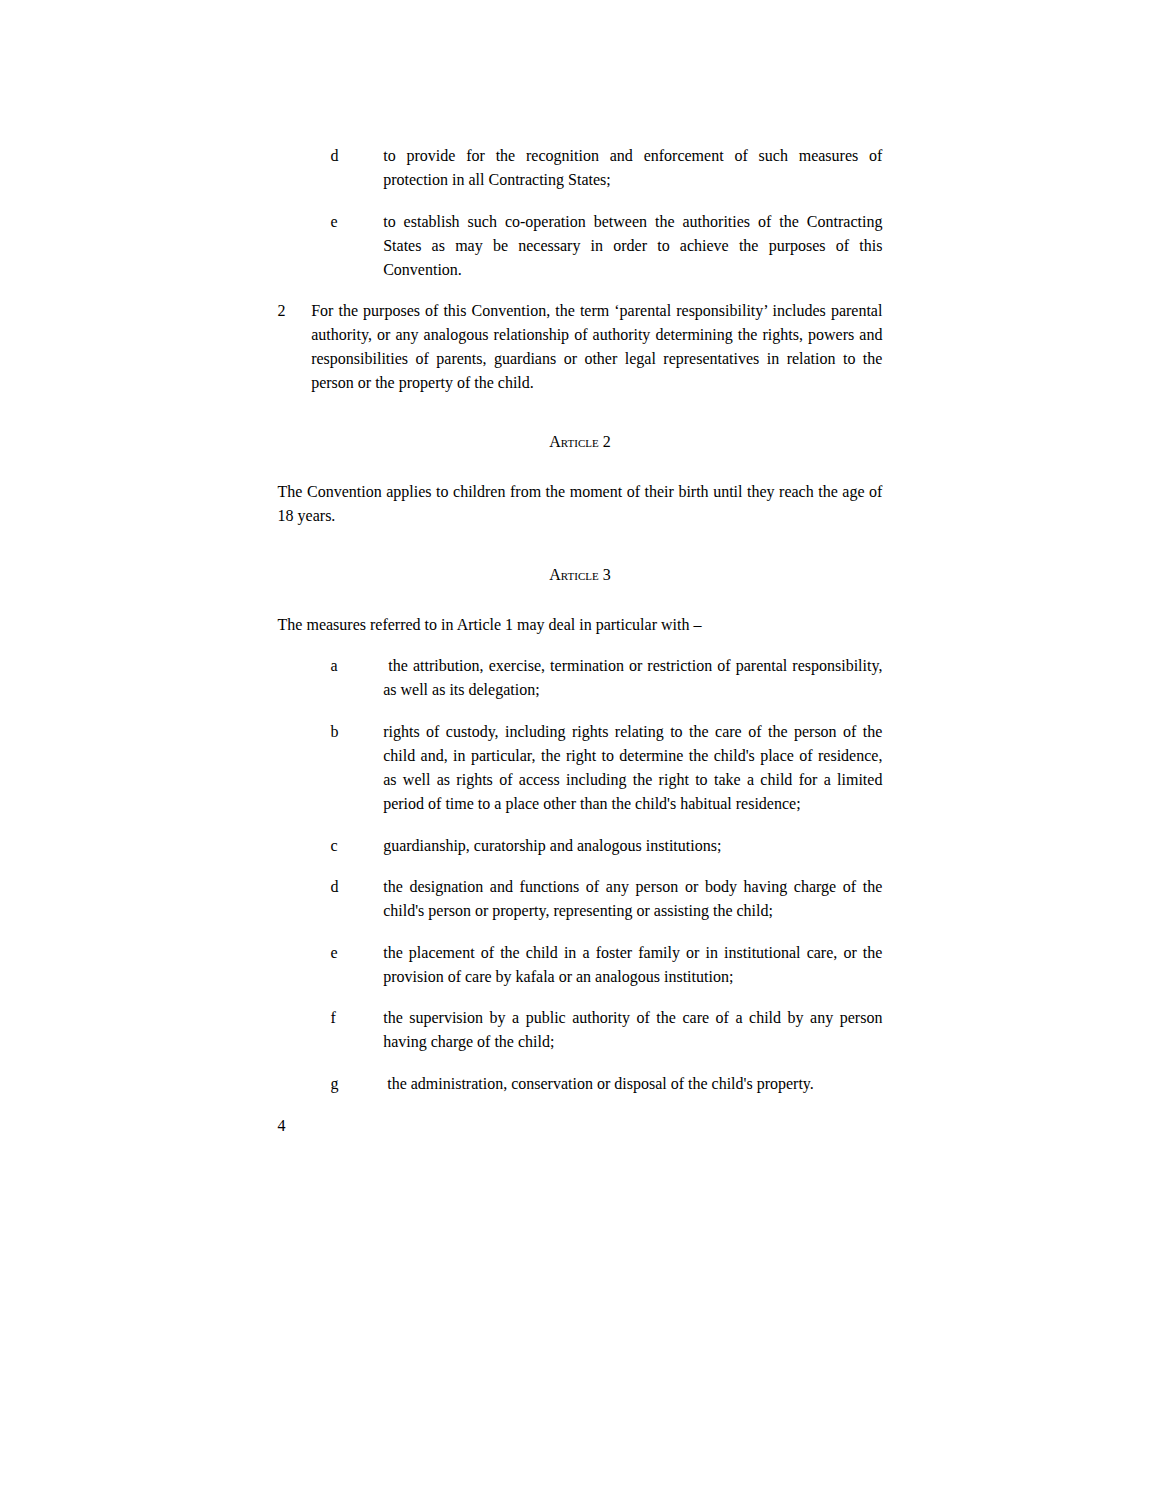d
to provide for the recognition and enforcement of such measures of protection in all Contracting States;
e
to establish such co-operation between the authorities of the Contracting States as may be necessary in order to achieve the purposes of this Convention.
2
For the purposes of this Convention, the term ‘parental responsibility’ includes parental authority, or any analogous relationship of authority determining the rights, powers and responsibilities of parents, guardians or other legal representatives in relation to the person or the property of the child.
Article 2
The Convention applies to children from the moment of their birth until they reach the age of 18 years.
Article 3
The measures referred to in Article 1 may deal in particular with –
a
the attribution, exercise, termination or restriction of parental responsibility, as well as its delegation;
b
rights of custody, including rights relating to the care of the person of the child and, in particular, the right to determine the child's place of residence, as well as rights of access including the right to take a child for a limited period of time to a place other than the child's habitual residence;
c
guardianship, curatorship and analogous institutions;
d
the designation and functions of any person or body having charge of the child's person or property, representing or assisting the child;
e
the placement of the child in a foster family or in institutional care, or the provision of care by kafala or an analogous institution;
f
the supervision by a public authority of the care of a child by any person having charge of the child;
g
the administration, conservation or disposal of the child's property.
4